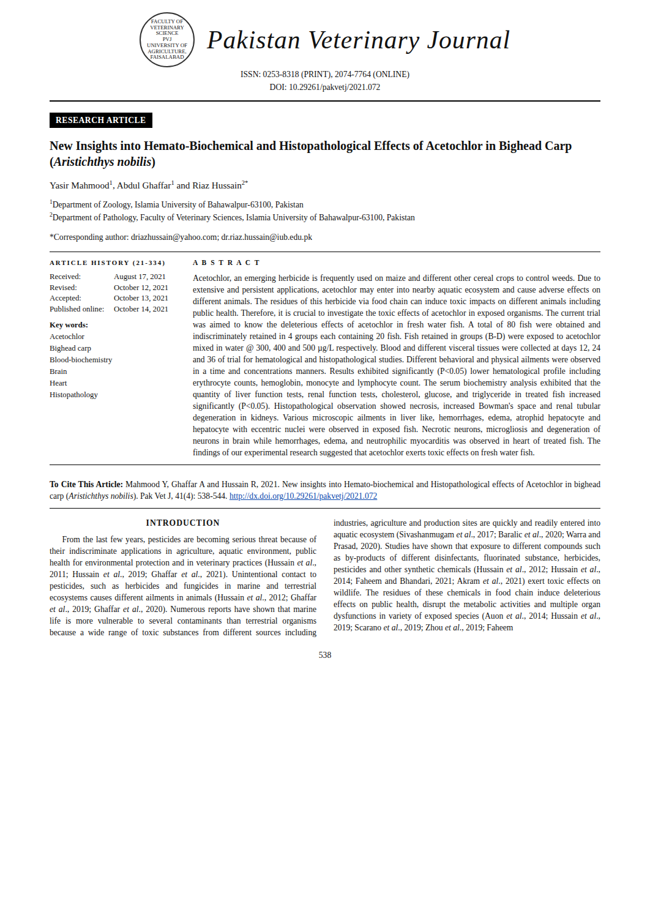FACULTY OF VETERINARY SCIENCE
PVJ
UNIVERSITY OF AGRICULTURE, FAISALABAD
Pakistan Veterinary Journal
ISSN: 0253-8318 (PRINT), 2074-7764 (ONLINE)
DOI: 10.29261/pakvetj/2021.072
RESEARCH ARTICLE
New Insights into Hemato-Biochemical and Histopathological Effects of Acetochlor in Bighead Carp (Aristichthys nobilis)
Yasir Mahmood1, Abdul Ghaffar1 and Riaz Hussain2*
1Department of Zoology, Islamia University of Bahawalpur-63100, Pakistan
2Department of Pathology, Faculty of Veterinary Sciences, Islamia University of Bahawalpur-63100, Pakistan
*Corresponding author: driazhussain@yahoo.com; dr.riaz.hussain@iub.edu.pk
ARTICLE HISTORY (21-334)
| Received: | August 17, 2021 |
| Revised: | October 12, 2021 |
| Accepted: | October 13, 2021 |
| Published online: | October 14, 2021 |
Key words:
Acetochlor
Bighead carp
Blood-biochemistry
Brain
Heart
Histopathology
A B S T R A C T
Acetochlor, an emerging herbicide is frequently used on maize and different other cereal crops to control weeds. Due to extensive and persistent applications, acetochlor may enter into nearby aquatic ecosystem and cause adverse effects on different animals. The residues of this herbicide via food chain can induce toxic impacts on different animals including public health. Therefore, it is crucial to investigate the toxic effects of acetochlor in exposed organisms. The current trial was aimed to know the deleterious effects of acetochlor in fresh water fish. A total of 80 fish were obtained and indiscriminately retained in 4 groups each containing 20 fish. Fish retained in groups (B-D) were exposed to acetochlor mixed in water @ 300, 400 and 500 µg/L respectively. Blood and different visceral tissues were collected at days 12, 24 and 36 of trial for hematological and histopathological studies. Different behavioral and physical ailments were observed in a time and concentrations manners. Results exhibited significantly (P<0.05) lower hematological profile including erythrocyte counts, hemoglobin, monocyte and lymphocyte count. The serum biochemistry analysis exhibited that the quantity of liver function tests, renal function tests, cholesterol, glucose, and triglyceride in treated fish increased significantly (P<0.05). Histopathological observation showed necrosis, increased Bowman's space and renal tubular degeneration in kidneys. Various microscopic ailments in liver like, hemorrhages, edema, atrophid hepatocyte and hepatocyte with eccentric nuclei were observed in exposed fish. Necrotic neurons, microgliosis and degeneration of neurons in brain while hemorrhages, edema, and neutrophilic myocarditis was observed in heart of treated fish. The findings of our experimental research suggested that acetochlor exerts toxic effects on fresh water fish.
To Cite This Article: Mahmood Y, Ghaffar A and Hussain R, 2021. New insights into Hemato-biochemical and Histopathological effects of Acetochlor in bighead carp (Aristichthys nobilis). Pak Vet J, 41(4): 538-544. http://dx.doi.org/10.29261/pakvetj/2021.072
INTRODUCTION
From the last few years, pesticides are becoming serious threat because of their indiscriminate applications in agriculture, aquatic environment, public health for environmental protection and in veterinary practices (Hussain et al., 2011; Hussain et al., 2019; Ghaffar et al., 2021). Unintentional contact to pesticides, such as herbicides and fungicides in marine and terrestrial ecosystems causes different ailments in animals (Hussain et al., 2012; Ghaffar et al., 2019; Ghaffar et al., 2020). Numerous reports have shown that marine life is more vulnerable to several contaminants than terrestrial organisms because a wide range of toxic substances from different sources including industries, agriculture and production sites are quickly and readily entered into aquatic ecosystem (Sivashanmugam et al., 2017; Baralic et al., 2020; Warra and Prasad, 2020). Studies have shown that exposure to different compounds such as by-products of different disinfectants, fluorinated substance, herbicides, pesticides and other synthetic chemicals (Hussain et al., 2012; Hussain et al., 2014; Faheem and Bhandari, 2021; Akram et al., 2021) exert toxic effects on wildlife. The residues of these chemicals in food chain induce deleterious effects on public health, disrupt the metabolic activities and multiple organ dysfunctions in variety of exposed species (Auon et al., 2014; Hussain et al., 2019; Scarano et al., 2019; Zhou et al., 2019; Faheem
538